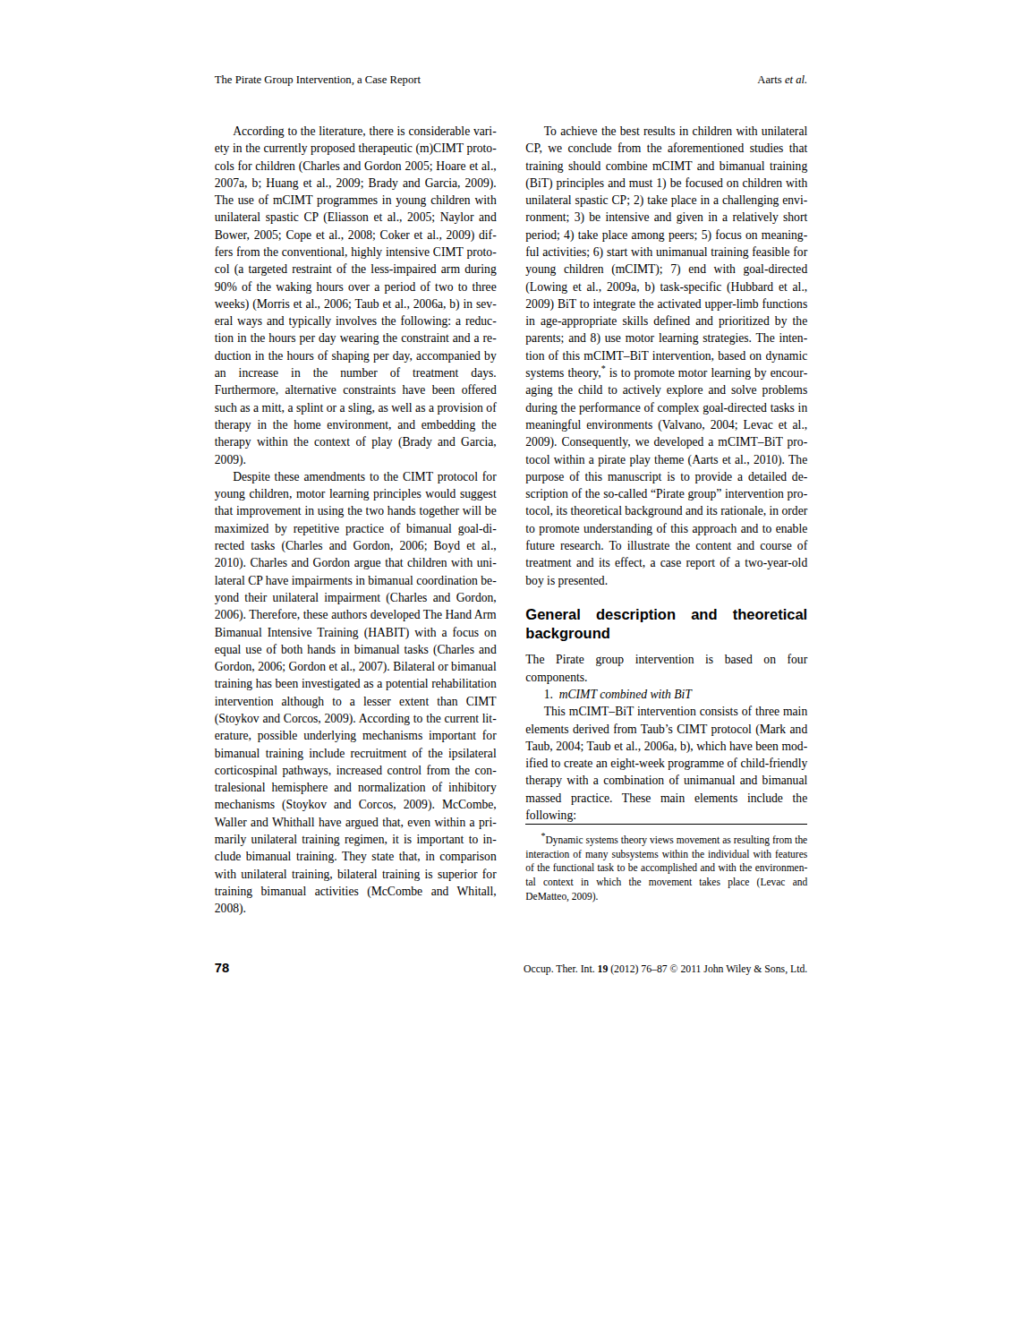The Pirate Group Intervention, a Case Report
Aarts et al.
According to the literature, there is considerable variety in the currently proposed therapeutic (m)CIMT protocols for children (Charles and Gordon 2005; Hoare et al., 2007a, b; Huang et al., 2009; Brady and Garcia, 2009). The use of mCIMT programmes in young children with unilateral spastic CP (Eliasson et al., 2005; Naylor and Bower, 2005; Cope et al., 2008; Coker et al., 2009) differs from the conventional, highly intensive CIMT protocol (a targeted restraint of the less-impaired arm during 90% of the waking hours over a period of two to three weeks) (Morris et al., 2006; Taub et al., 2006a, b) in several ways and typically involves the following: a reduction in the hours per day wearing the constraint and a reduction in the hours of shaping per day, accompanied by an increase in the number of treatment days. Furthermore, alternative constraints have been offered such as a mitt, a splint or a sling, as well as a provision of therapy in the home environment, and embedding the therapy within the context of play (Brady and Garcia, 2009).
Despite these amendments to the CIMT protocol for young children, motor learning principles would suggest that improvement in using the two hands together will be maximized by repetitive practice of bimanual goal-directed tasks (Charles and Gordon, 2006; Boyd et al., 2010). Charles and Gordon argue that children with unilateral CP have impairments in bimanual coordination beyond their unilateral impairment (Charles and Gordon, 2006). Therefore, these authors developed The Hand Arm Bimanual Intensive Training (HABIT) with a focus on equal use of both hands in bimanual tasks (Charles and Gordon, 2006; Gordon et al., 2007). Bilateral or bimanual training has been investigated as a potential rehabilitation intervention although to a lesser extent than CIMT (Stoykov and Corcos, 2009). According to the current literature, possible underlying mechanisms important for bimanual training include recruitment of the ipsilateral corticospinal pathways, increased control from the contralesional hemisphere and normalization of inhibitory mechanisms (Stoykov and Corcos, 2009). McCombe, Waller and Whithall have argued that, even within a primarily unilateral training regimen, it is important to include bimanual training. They state that, in comparison with unilateral training, bilateral training is superior for training bimanual activities (McCombe and Whitall, 2008).
To achieve the best results in children with unilateral CP, we conclude from the aforementioned studies that training should combine mCIMT and bimanual training (BiT) principles and must 1) be focused on children with unilateral spastic CP; 2) take place in a challenging environment; 3) be intensive and given in a relatively short period; 4) take place among peers; 5) focus on meaningful activities; 6) start with unimanual training feasible for young children (mCIMT); 7) end with goal-directed (Lowing et al., 2009a, b) task-specific (Hubbard et al., 2009) BiT to integrate the activated upper-limb functions in age-appropriate skills defined and prioritized by the parents; and 8) use motor learning strategies. The intention of this mCIMT–BiT intervention, based on dynamic systems theory,* is to promote motor learning by encouraging the child to actively explore and solve problems during the performance of complex goal-directed tasks in meaningful environments (Valvano, 2004; Levac et al., 2009). Consequently, we developed a mCIMT–BiT protocol within a pirate play theme (Aarts et al., 2010). The purpose of this manuscript is to provide a detailed description of the so-called “Pirate group” intervention protocol, its theoretical background and its rationale, in order to promote understanding of this approach and to enable future research. To illustrate the content and course of treatment and its effect, a case report of a two-year-old boy is presented.
General description and theoretical background
The Pirate group intervention is based on four components.
1. mCIMT combined with BiT
This mCIMT–BiT intervention consists of three main elements derived from Taub’s CIMT protocol (Mark and Taub, 2004; Taub et al., 2006a, b), which have been modified to create an eight-week programme of child-friendly therapy with a combination of unimanual and bimanual massed practice. These main elements include the following:
*Dynamic systems theory views movement as resulting from the interaction of many subsystems within the individual with features of the functional task to be accomplished and with the environmental context in which the movement takes place (Levac and DeMatteo, 2009).
78
Occup. Ther. Int. 19 (2012) 76–87 © 2011 John Wiley & Sons, Ltd.